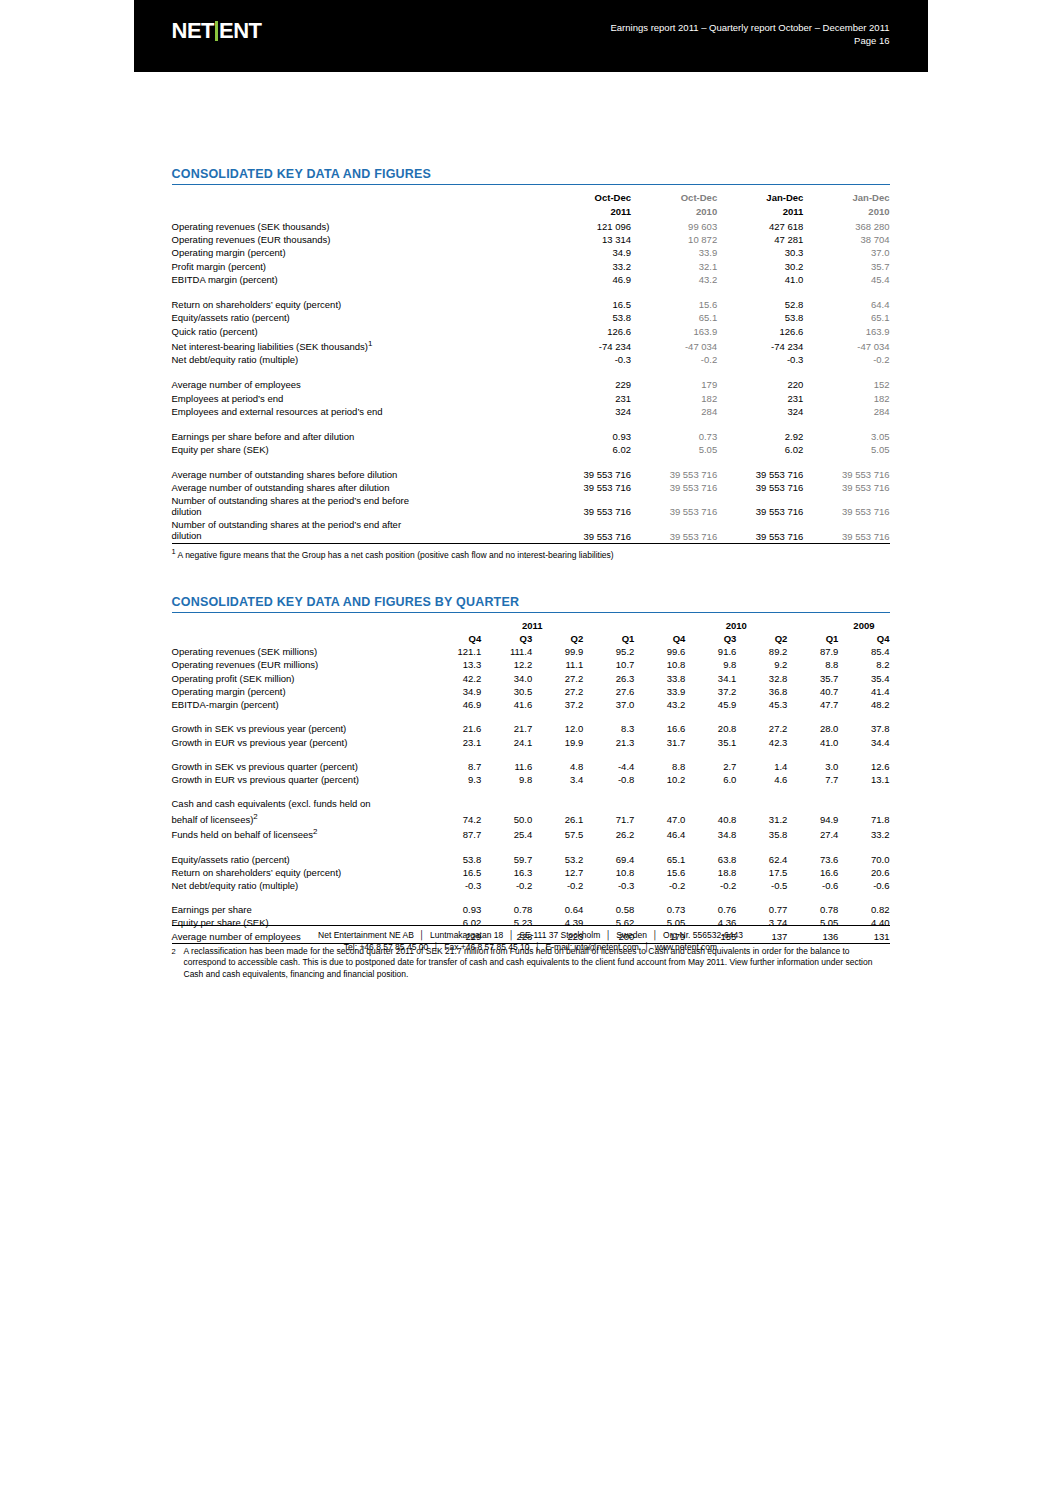NET ENT
Earnings report 2011 – Quarterly report October – December 2011
Page 16
CONSOLIDATED KEY DATA AND FIGURES
| | Oct-Dec | Oct-Dec | Jan-Dec | Jan-Dec |
| --- | --- | --- | --- | --- |
| | 2011 | 2010 | 2011 | 2010 |
| Operating revenues (SEK thousands) | 121 096 | 99 603 | 427 618 | 368 280 |
| Operating revenues (EUR thousands) | 13 314 | 10 872 | 47 281 | 38 704 |
| Operating margin (percent) | 34.9 | 33.9 | 30.3 | 37.0 |
| Profit margin (percent) | 33.2 | 32.1 | 30.2 | 35.7 |
| EBITDA margin (percent) | 46.9 | 43.2 | 41.0 | 45.4 |
| Return on shareholders’ equity (percent) | 16.5 | 15.6 | 52.8 | 64.4 |
| Equity/assets ratio (percent) | 53.8 | 65.1 | 53.8 | 65.1 |
| Quick ratio (percent) | 126.6 | 163.9 | 126.6 | 163.9 |
| Net interest-bearing liabilities (SEK thousands) 1 | -74 234 | -47 034 | -74 234 | -47 034 |
| Net debt/equity ratio (multiple) | -0.3 | -0.2 | -0.3 | -0.2 |
| Average number of employees | 229 | 179 | 220 | 152 |
| Employees at period’s end | 231 | 182 | 231 | 182 |
| Employees and external resources at period’s end | 324 | 284 | 324 | 284 |
| Earnings per share before and after dilution | 0.93 | 0.73 | 2.92 | 3.05 |
| Equity per share (SEK) | 6.02 | 5.05 | 6.02 | 5.05 |
| Average number of outstanding shares before dilution | 39 553 716 | 39 553 716 | 39 553 716 | 39 553 716 |
| Average number of outstanding shares after dilution | 39 553 716 | 39 553 716 | 39 553 716 | 39 553 716 |
| Number of outstanding shares at the period’s end before dilution | 39 553 716 | 39 553 716 | 39 553 716 | 39 553 716 |
| Number of outstanding shares at the period’s end after dilution | 39 553 716 | 39 553 716 | 39 553 716 | 39 553 716 |
1 A negative figure means that the Group has a net cash position (positive cash flow and no interest-bearing liabilities)
CONSOLIDATED KEY DATA AND FIGURES BY QUARTER
| | 2011 | 2010 | 2009 |
| --- | --- | --- | --- |
| | Q4 | Q3 | Q2 | Q1 | Q4 | Q3 | Q2 | Q1 | Q4 |
| Operating revenues (SEK millions) | 121.1 | 111.4 | 99.9 | 95.2 | 99.6 | 91.6 | 89.2 | 87.9 | 85.4 |
| Operating revenues (EUR millions) | 13.3 | 12.2 | 11.1 | 10.7 | 10.8 | 9.8 | 9.2 | 8.8 | 8.2 |
| Operating profit (SEK million) | 42.2 | 34.0 | 27.2 | 26.3 | 33.8 | 34.1 | 32.8 | 35.7 | 35.4 |
| Operating margin (percent) | 34.9 | 30.5 | 27.2 | 27.6 | 33.9 | 37.2 | 36.8 | 40.7 | 41.4 |
| EBITDA-margin (percent) | 46.9 | 41.6 | 37.2 | 37.0 | 43.2 | 45.9 | 45.3 | 47.7 | 48.2 |
| Growth in SEK vs previous year (percent) | 21.6 | 21.7 | 12.0 | 8.3 | 16.6 | 20.8 | 27.2 | 28.0 | 37.8 |
| Growth in EUR vs previous year (percent) | 23.1 | 24.1 | 19.9 | 21.3 | 31.7 | 35.1 | 42.3 | 41.0 | 34.4 |
| Growth in SEK vs previous quarter (percent) | 8.7 | 11.6 | 4.8 | -4.4 | 8.8 | 2.7 | 1.4 | 3.0 | 12.6 |
| Growth in EUR vs previous quarter (percent) | 9.3 | 9.8 | 3.4 | -0.8 | 10.2 | 6.0 | 4.6 | 7.7 | 13.1 |
| Cash and cash equivalents (excl. funds held on | | | | | | | | | |
| behalf of licensees) 2 | 74.2 | 50.0 | 26.1 | 71.7 | 47.0 | 40.8 | 31.2 | 94.9 | 71.8 |
| Funds held on behalf of licensees 2 | 87.7 | 25.4 | 57.5 | 26.2 | 46.4 | 34.8 | 35.8 | 27.4 | 33.2 |
| Equity/assets ratio (percent) | 53.8 | 59.7 | 53.2 | 69.4 | 65.1 | 63.8 | 62.4 | 73.6 | 70.0 |
| Return on shareholders’ equity (percent) | 16.5 | 16.3 | 12.7 | 10.8 | 15.6 | 18.8 | 17.5 | 16.6 | 20.6 |
| Net debt/equity ratio (multiple) | -0.3 | -0.2 | -0.2 | -0.3 | -0.2 | -0.2 | -0.5 | -0.6 | -0.6 |
| Earnings per share | 0.93 | 0.78 | 0.64 | 0.58 | 0.73 | 0.76 | 0.77 | 0.78 | 0.82 |
| Equity per share (SEK) | 6.02 | 5.23 | 4.39 | 5.62 | 5.05 | 4.36 | 3.74 | 5.05 | 4.40 |
| Average number of employees | 229 | 228 | 223 | 200 | 179 | 155 | 137 | 136 | 131 |
2
A reclassification has been made for the second quarter 2011 of SEK 21.7 million from Funds held on behalf of licensees to Cash and cash equivalents in order for the balance to correspond to accessible cash. This is due to postponed date for transfer of cash and cash equivalents to the client fund account from May 2011. View further information under section Cash and cash equivalents, financing and financial position.
Net Entertainment NE AB │ Luntmakargatan 18 │ SE-111 37 Stockholm │ Sweden │ Org Nr. 556532-6443
Tel: +46 8 57 85 45 00 │ Fax +46 8 57 85 45 10 │ E-mail: info@netent.com │ www.netent.com